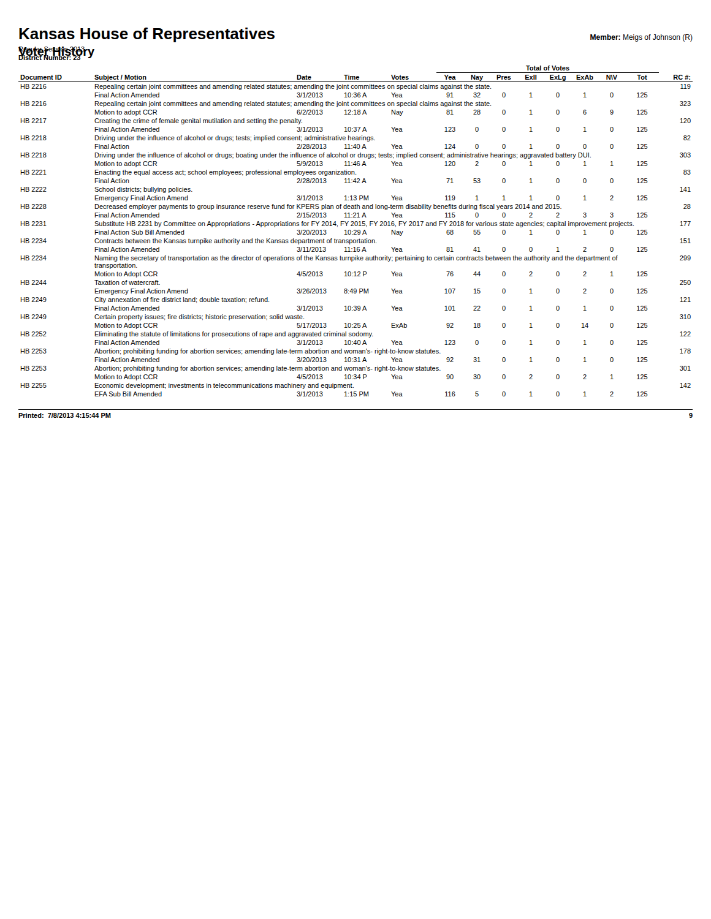Kansas House of Representatives
Voter History
Member: Meigs of Johnson (R)
Regular Session 2013
District Number: 23
| | Total of Votes | |
| --- | --- | --- |
| Document ID | Subject / Motion | Date | Time | Votes | Yea | Nay | Pres | ExII | ExLg | ExAb | N\V | Tot | RC #: |
| HB 2216 | Repealing certain joint committees and amending related statutes; amending the joint committees on special claims against the state. | 119 |
| | Final Action Amended | 3/1/2013 | 10:36 A | Yea | 91 | 32 | 0 | 1 | 0 | 1 | 0 | 125 | |
| HB 2216 | Repealing certain joint committees and amending related statutes; amending the joint committees on special claims against the state. | 323 |
| | Motion to adopt CCR | 6/2/2013 | 12:18 A | Nay | 81 | 28 | 0 | 1 | 0 | 6 | 9 | 125 | |
| HB 2217 | Creating the crime of female genital mutilation and setting the penalty. | 120 |
| | Final Action Amended | 3/1/2013 | 10:37 A | Yea | 123 | 0 | 0 | 1 | 0 | 1 | 0 | 125 | |
| HB 2218 | Driving under the influence of alcohol or drugs; tests; implied consent; administrative hearings. | 82 |
| | Final Action | 2/28/2013 | 11:40 A | Yea | 124 | 0 | 0 | 1 | 0 | 0 | 0 | 125 | |
| HB 2218 | Driving under the influence of alcohol or drugs; boating under the influence of alcohol or drugs; tests; implied consent; administrative hearings; aggravated battery DUI. | 303 |
| | Motion to adopt CCR | 5/9/2013 | 11:46 A | Yea | 120 | 2 | 0 | 1 | 0 | 1 | 1 | 125 | |
| HB 2221 | Enacting the equal access act; school employees; professional employees organization. | 83 |
| | Final Action | 2/28/2013 | 11:42 A | Yea | 71 | 53 | 0 | 1 | 0 | 0 | 0 | 125 | |
| HB 2222 | School districts; bullying policies. | 141 |
| | Emergency Final Action Amend | 3/1/2013 | 1:13 PM | Yea | 119 | 1 | 1 | 1 | 0 | 1 | 2 | 125 | |
| HB 2228 | Decreased employer payments to group insurance reserve fund for KPERS plan of death and long-term disability benefits during fiscal years 2014 and 2015. | 28 |
| | Final Action Amended | 2/15/2013 | 11:21 A | Yea | 115 | 0 | 0 | 2 | 2 | 3 | 3 | 125 | |
| HB 2231 | Substitute HB 2231 by Committee on Appropriations - Appropriations for FY 2014, FY 2015, FY 2016, FY 2017 and FY 2018 for various state agencies; capital improvement projects. | 177 |
| | Final Action Sub Bill Amended | 3/20/2013 | 10:29 A | Nay | 68 | 55 | 0 | 1 | 0 | 1 | 0 | 125 | |
| HB 2234 | Contracts between the Kansas turnpike authority and the Kansas department of transportation. | 151 |
| | Final Action Amended | 3/11/2013 | 11:16 A | Yea | 81 | 41 | 0 | 0 | 1 | 2 | 0 | 125 | |
| HB 2234 | Naming the secretary of transportation as the director of operations of the Kansas turnpike authority; pertaining to certain contracts between the authority and the department of transportation. | 299 |
| | Motion to Adopt CCR | 4/5/2013 | 10:12 P | Yea | 76 | 44 | 0 | 2 | 0 | 2 | 1 | 125 | |
| HB 2244 | Taxation of watercraft. | 250 |
| | Emergency Final Action Amend | 3/26/2013 | 8:49 PM | Yea | 107 | 15 | 0 | 1 | 0 | 2 | 0 | 125 | |
| HB 2249 | City annexation of fire district land; double taxation; refund. | 121 |
| | Final Action Amended | 3/1/2013 | 10:39 A | Yea | 101 | 22 | 0 | 1 | 0 | 1 | 0 | 125 | |
| HB 2249 | Certain property issues; fire districts; historic preservation; solid waste. | 310 |
| | Motion to Adopt CCR | 5/17/2013 | 10:25 A | ExAb | 92 | 18 | 0 | 1 | 0 | 14 | 0 | 125 | |
| HB 2252 | Eliminating the statute of limitations for prosecutions of rape and aggravated criminal sodomy. | 122 |
| | Final Action Amended | 3/1/2013 | 10:40 A | Yea | 123 | 0 | 0 | 1 | 0 | 1 | 0 | 125 | |
| HB 2253 | Abortion; prohibiting funding for abortion services; amending late-term abortion and woman's- right-to-know statutes. | 178 |
| | Final Action Amended | 3/20/2013 | 10:31 A | Yea | 92 | 31 | 0 | 1 | 0 | 1 | 0 | 125 | |
| HB 2253 | Abortion; prohibiting funding for abortion services; amending late-term abortion and woman's- right-to-know statutes. | 301 |
| | Motion to Adopt CCR | 4/5/2013 | 10:34 P | Yea | 90 | 30 | 0 | 2 | 0 | 2 | 1 | 125 | |
| HB 2255 | Economic development; investments in telecommunications machinery and equipment. | 142 |
| | EFA Sub Bill Amended | 3/1/2013 | 1:15 PM | Yea | 116 | 5 | 0 | 1 | 0 | 1 | 2 | 125 | |
Printed: 7/8/2013 4:15:44 PM
9